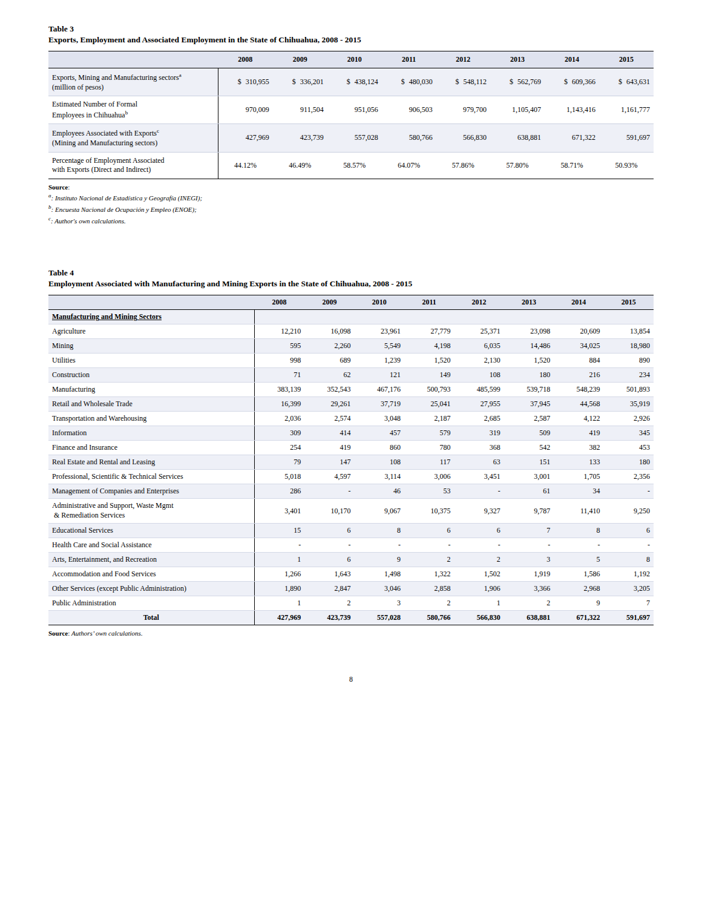Table 3
Exports, Employment and Associated Employment in the State of Chihuahua, 2008 - 2015
| | 2008 | 2009 | 2010 | 2011 | 2012 | 2013 | 2014 | 2015 |
| --- | --- | --- | --- | --- | --- | --- | --- | --- |
| Exports, Mining and Manufacturing sectors a (million of pesos) | $ 310,955 | $ 336,201 | $ 438,124 | $ 480,030 | $ 548,112 | $ 562,769 | $ 609,366 | $ 643,631 |
| Estimated Number of Formal Employees in Chihuahua b | 970,009 | 911,504 | 951,056 | 906,503 | 979,700 | 1,105,407 | 1,143,416 | 1,161,777 |
| Employees Associated with Exports c (Mining and Manufacturing sectors) | 427,969 | 423,739 | 557,028 | 580,766 | 566,830 | 638,881 | 671,322 | 591,697 |
| Percentage of Employment Associated with Exports (Direct and Indirect) | 44.12% | 46.49% | 58.57% | 64.07% | 57.86% | 57.80% | 58.71% | 50.93% |
Source:
a: Instituto Nacional de Estadística y Geografía (INEGI);
b: Encuesta Nacional de Ocupación y Empleo (ENOE);
c: Author's own calculations.
Table 4
Employment Associated with Manufacturing and Mining Exports in the State of Chihuahua, 2008 - 2015
| | 2008 | 2009 | 2010 | 2011 | 2012 | 2013 | 2014 | 2015 |
| --- | --- | --- | --- | --- | --- | --- | --- | --- |
| Manufacturing and Mining Sectors | | | | | | | | |
| Agriculture | 12,210 | 16,098 | 23,961 | 27,779 | 25,371 | 23,098 | 20,609 | 13,854 |
| Mining | 595 | 2,260 | 5,549 | 4,198 | 6,035 | 14,486 | 34,025 | 18,980 |
| Utilities | 998 | 689 | 1,239 | 1,520 | 2,130 | 1,520 | 884 | 890 |
| Construction | 71 | 62 | 121 | 149 | 108 | 180 | 216 | 234 |
| Manufacturing | 383,139 | 352,543 | 467,176 | 500,793 | 485,599 | 539,718 | 548,239 | 501,893 |
| Retail and Wholesale Trade | 16,399 | 29,261 | 37,719 | 25,041 | 27,955 | 37,945 | 44,568 | 35,919 |
| Transportation and Warehousing | 2,036 | 2,574 | 3,048 | 2,187 | 2,685 | 2,587 | 4,122 | 2,926 |
| Information | 309 | 414 | 457 | 579 | 319 | 509 | 419 | 345 |
| Finance and Insurance | 254 | 419 | 860 | 780 | 368 | 542 | 382 | 453 |
| Real Estate and Rental and Leasing | 79 | 147 | 108 | 117 | 63 | 151 | 133 | 180 |
| Professional, Scientific & Technical Services | 5,018 | 4,597 | 3,114 | 3,006 | 3,451 | 3,001 | 1,705 | 2,356 |
| Management of Companies and Enterprises | 286 | - | 46 | 53 | - | 61 | 34 | - |
| Administrative and Support, Waste Mgmt & Remediation Services | 3,401 | 10,170 | 9,067 | 10,375 | 9,327 | 9,787 | 11,410 | 9,250 |
| Educational Services | 15 | 6 | 8 | 6 | 6 | 7 | 8 | 6 |
| Health Care and Social Assistance | - | - | - | - | - | - | - | - |
| Arts, Entertainment, and Recreation | 1 | 6 | 9 | 2 | 2 | 3 | 5 | 8 |
| Accommodation and Food Services | 1,266 | 1,643 | 1,498 | 1,322 | 1,502 | 1,919 | 1,586 | 1,192 |
| Other Services (except Public Administration) | 1,890 | 2,847 | 3,046 | 2,858 | 1,906 | 3,366 | 2,968 | 3,205 |
| Public Administration | 1 | 2 | 3 | 2 | 1 | 2 | 9 | 7 |
| Total | 427,969 | 423,739 | 557,028 | 580,766 | 566,830 | 638,881 | 671,322 | 591,697 |
Source: Authors’ own calculations.
8